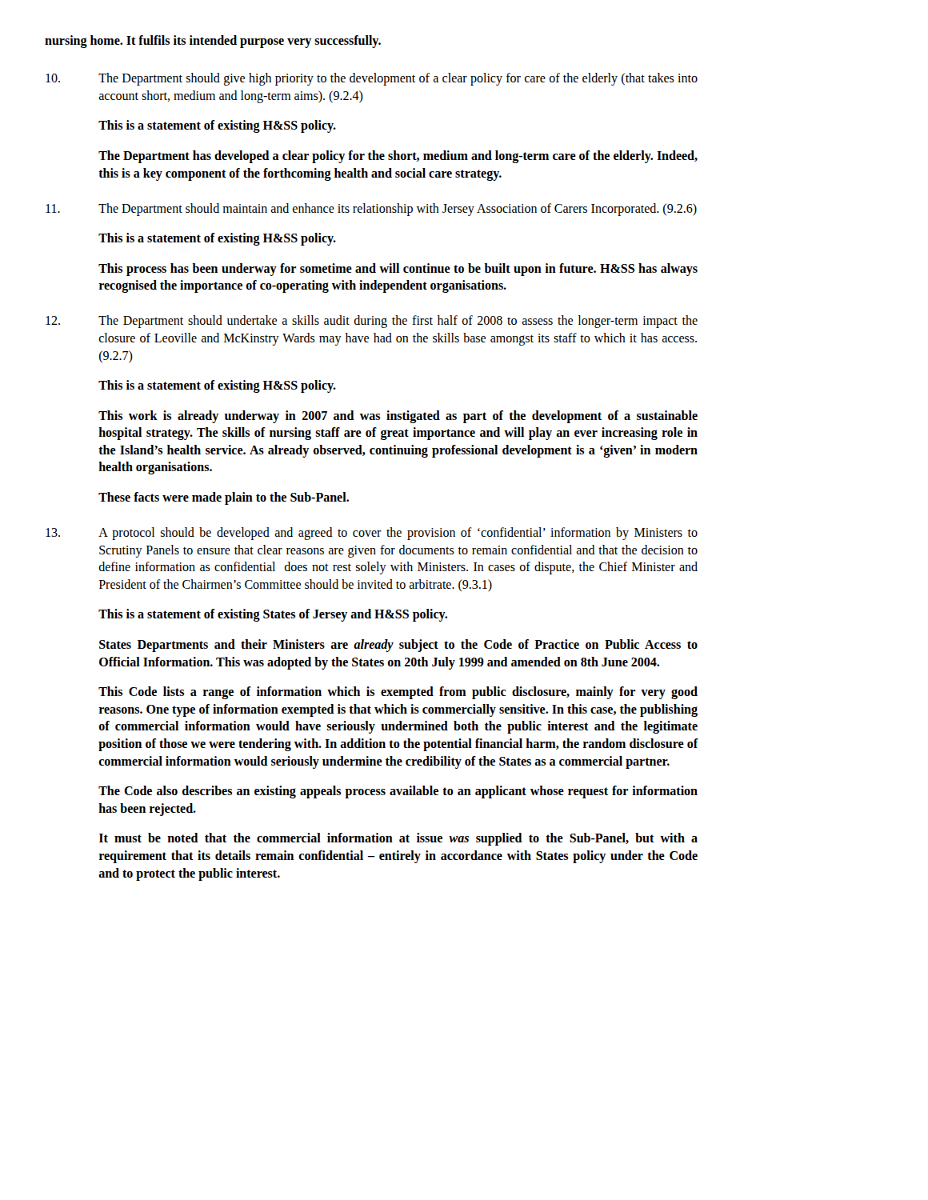nursing home. It fulfils its intended purpose very successfully.
10.
The Department should give high priority to the development of a clear policy for care of the elderly (that takes into account short, medium and long-term aims). (9.2.4)
This is a statement of existing H&SS policy.
The Department has developed a clear policy for the short, medium and long-term care of the elderly. Indeed, this is a key component of the forthcoming health and social care strategy.
11.
The Department should maintain and enhance its relationship with Jersey Association of Carers Incorporated. (9.2.6)
This is a statement of existing H&SS policy.
This process has been underway for sometime and will continue to be built upon in future. H&SS has always recognised the importance of co-operating with independent organisations.
12.
The Department should undertake a skills audit during the first half of 2008 to assess the longer-term impact the closure of Leoville and McKinstry Wards may have had on the skills base amongst its staff to which it has access. (9.2.7)
This is a statement of existing H&SS policy.
This work is already underway in 2007 and was instigated as part of the development of a sustainable hospital strategy. The skills of nursing staff are of great importance and will play an ever increasing role in the Island’s health service. As already observed, continuing professional development is a ‘given’ in modern health organisations.
These facts were made plain to the Sub-Panel.
13.
A protocol should be developed and agreed to cover the provision of ‘confidential’ information by Ministers to Scrutiny Panels to ensure that clear reasons are given for documents to remain confidential and that the decision to define information as confidential does not rest solely with Ministers. In cases of dispute, the Chief Minister and President of the Chairmen’s Committee should be invited to arbitrate. (9.3.1)
This is a statement of existing States of Jersey and H&SS policy.
States Departments and their Ministers are already subject to the Code of Practice on Public Access to Official Information. This was adopted by the States on 20th July 1999 and amended on 8th June 2004.
This Code lists a range of information which is exempted from public disclosure, mainly for very good reasons. One type of information exempted is that which is commercially sensitive. In this case, the publishing of commercial information would have seriously undermined both the public interest and the legitimate position of those we were tendering with. In addition to the potential financial harm, the random disclosure of commercial information would seriously undermine the credibility of the States as a commercial partner.
The Code also describes an existing appeals process available to an applicant whose request for information has been rejected.
It must be noted that the commercial information at issue was supplied to the Sub-Panel, but with a requirement that its details remain confidential – entirely in accordance with States policy under the Code and to protect the public interest.